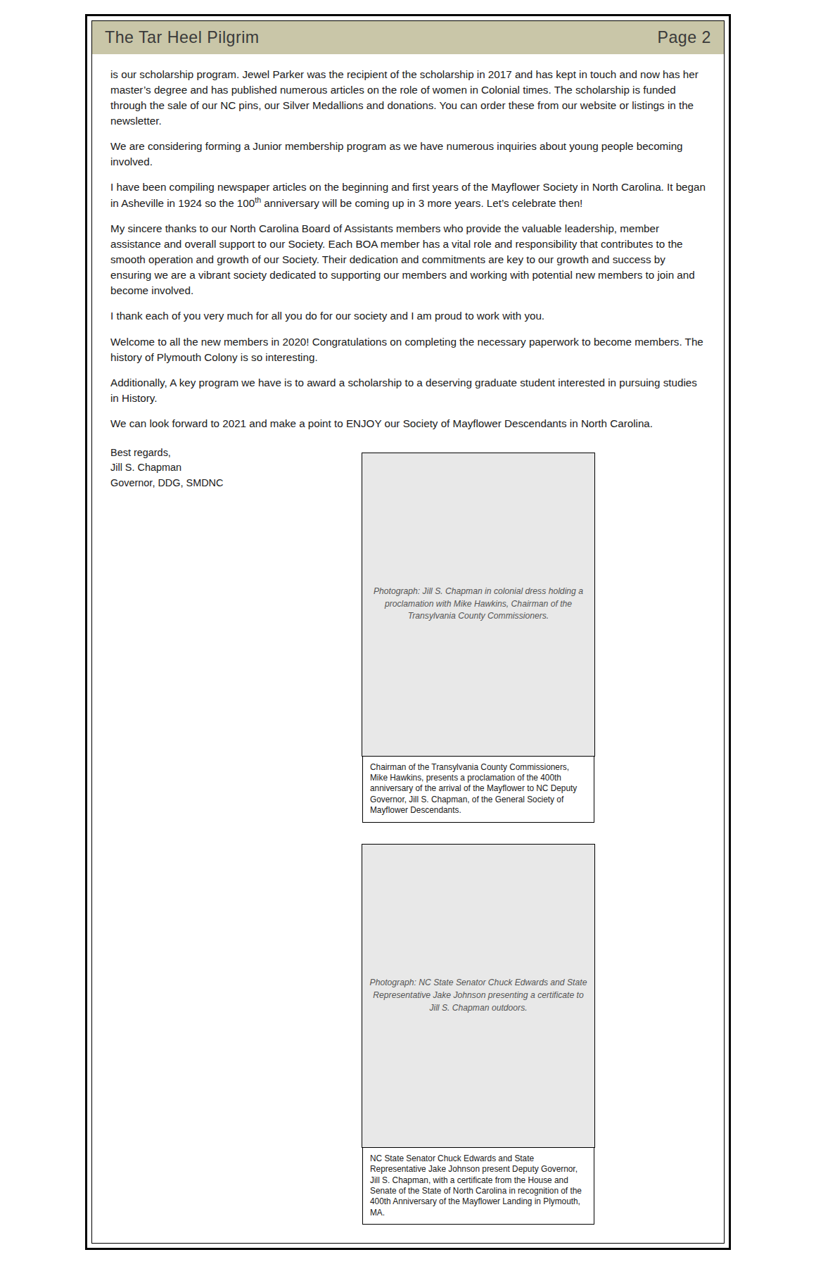The Tar Heel Pilgrim Page 2
is our scholarship program. Jewel Parker was the recipient of the scholarship in 2017 and has kept in touch and now has her master’s degree and has published numerous articles on the role of women in Colonial times. The scholarship is funded through the sale of our NC pins, our Silver Medallions and donations. You can order these from our website or listings in the newsletter.
We are considering forming a Junior membership program as we have numerous inquiries about young people becoming involved.
I have been compiling newspaper articles on the beginning and first years of the Mayflower Society in North Carolina. It began in Asheville in 1924 so the 100th anniversary will be coming up in 3 more years. Let’s celebrate then!
My sincere thanks to our North Carolina Board of Assistants members who provide the valuable leadership, member assistance and overall support to our Society. Each BOA member has a vital role and responsibility that contributes to the smooth operation and growth of our Society. Their dedication and commitments are key to our growth and success by ensuring we are a vibrant society dedicated to supporting our members and working with potential new members to join and become involved.
I thank each of you very much for all you do for our society and I am proud to work with you.
Welcome to all the new members in 2020! Congratulations on completing the necessary paperwork to become members. The history of Plymouth Colony is so interesting.
Additionally, A key program we have is to award a scholarship to a deserving graduate student interested in pursuing studies in History.
We can look forward to 2021 and make a point to ENJOY our Society of Mayflower Descendants in North Carolina.
Best regards,
Jill S. Chapman
Governor, DDG, SMDNC
Photograph: Jill S. Chapman in colonial dress holding a proclamation with Mike Hawkins, Chairman of the Transylvania County Commissioners.
Chairman of the Transylvania County Commissioners, Mike Hawkins, presents a proclamation of the 400th anniversary of the arrival of the Mayflower to NC Deputy Governor, Jill S. Chapman, of the General Society of Mayflower Descendants.
Photograph: NC State Senator Chuck Edwards and State Representative Jake Johnson presenting a certificate to Jill S. Chapman outdoors.
NC State Senator Chuck Edwards and State Representative Jake Johnson present Deputy Governor, Jill S. Chapman, with a certificate from the House and Senate of the State of North Carolina in recognition of the 400th Anniversary of the Mayflower Landing in Plymouth, MA.